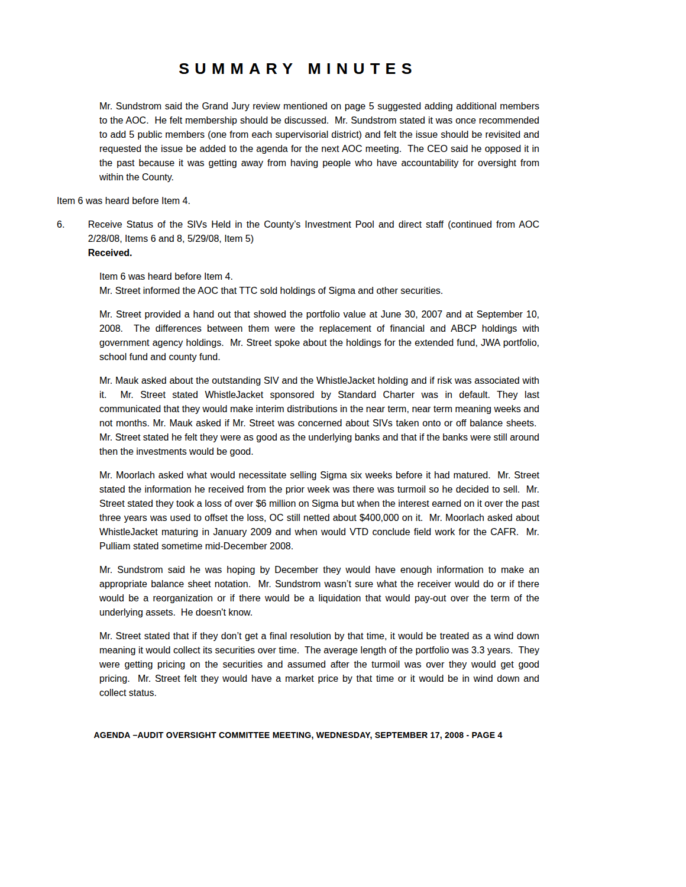SUMMARY MINUTES
Mr. Sundstrom said the Grand Jury review mentioned on page 5 suggested adding additional members to the AOC. He felt membership should be discussed. Mr. Sundstrom stated it was once recommended to add 5 public members (one from each supervisorial district) and felt the issue should be revisited and requested the issue be added to the agenda for the next AOC meeting. The CEO said he opposed it in the past because it was getting away from having people who have accountability for oversight from within the County.
Item 6 was heard before Item 4.
6.
Receive Status of the SIVs Held in the County’s Investment Pool and direct staff (continued from AOC 2/28/08, Items 6 and 8, 5/29/08, Item 5)
Received.
Item 6 was heard before Item 4.
Mr. Street informed the AOC that TTC sold holdings of Sigma and other securities.
Mr. Street provided a hand out that showed the portfolio value at June 30, 2007 and at September 10, 2008. The differences between them were the replacement of financial and ABCP holdings with government agency holdings. Mr. Street spoke about the holdings for the extended fund, JWA portfolio, school fund and county fund.
Mr. Mauk asked about the outstanding SIV and the WhistleJacket holding and if risk was associated with it. Mr. Street stated WhistleJacket sponsored by Standard Charter was in default. They last communicated that they would make interim distributions in the near term, near term meaning weeks and not months. Mr. Mauk asked if Mr. Street was concerned about SIVs taken onto or off balance sheets. Mr. Street stated he felt they were as good as the underlying banks and that if the banks were still around then the investments would be good.
Mr. Moorlach asked what would necessitate selling Sigma six weeks before it had matured. Mr. Street stated the information he received from the prior week was there was turmoil so he decided to sell. Mr. Street stated they took a loss of over $6 million on Sigma but when the interest earned on it over the past three years was used to offset the loss, OC still netted about $400,000 on it. Mr. Moorlach asked about WhistleJacket maturing in January 2009 and when would VTD conclude field work for the CAFR. Mr. Pulliam stated sometime mid-December 2008.
Mr. Sundstrom said he was hoping by December they would have enough information to make an appropriate balance sheet notation. Mr. Sundstrom wasn’t sure what the receiver would do or if there would be a reorganization or if there would be a liquidation that would pay-out over the term of the underlying assets. He doesn't know.
Mr. Street stated that if they don’t get a final resolution by that time, it would be treated as a wind down meaning it would collect its securities over time. The average length of the portfolio was 3.3 years. They were getting pricing on the securities and assumed after the turmoil was over they would get good pricing. Mr. Street felt they would have a market price by that time or it would be in wind down and collect status.
AGENDA –AUDIT OVERSIGHT COMMITTEE MEETING, WEDNESDAY, SEPTEMBER 17, 2008 - PAGE 4